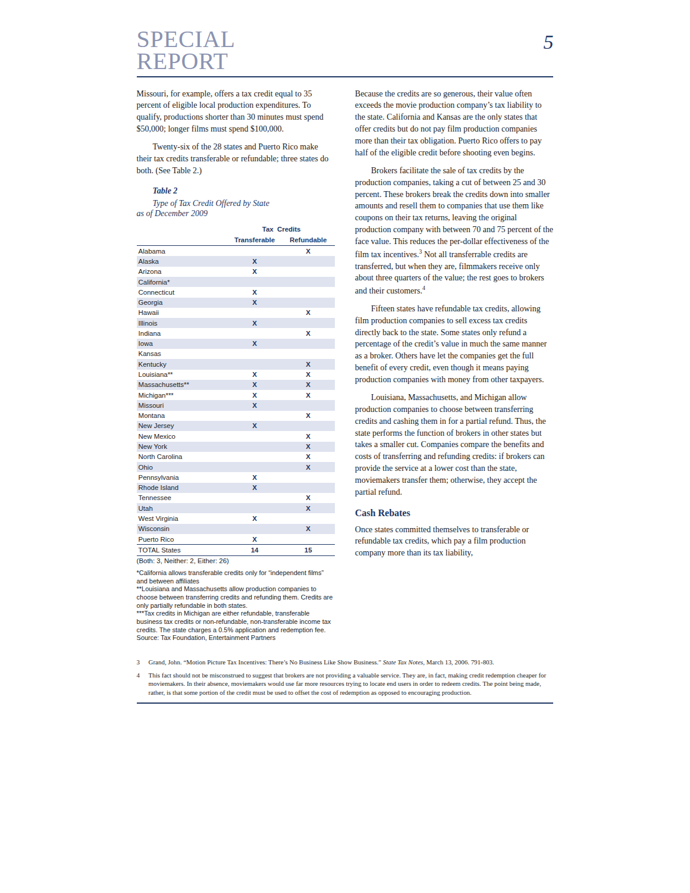SPECIAL REPORT
5
Missouri, for example, offers a tax credit equal to 35 percent of eligible local production expenditures. To qualify, productions shorter than 30 minutes must spend $50,000; longer films must spend $100,000.
Twenty-six of the 28 states and Puerto Rico make their tax credits transferable or refundable; three states do both. (See Table 2.)
Table 2
Type of Tax Credit Offered by State
as of December 2009
| | Tax Credits |
| --- | --- |
| | Transferable | Refundable |
| Alabama | | X |
| Alaska | X | |
| Arizona | X | |
| California* | | |
| Connecticut | X | |
| Georgia | X | |
| Hawaii | | X |
| Illinois | X | |
| Indiana | | X |
| Iowa | X | |
| Kansas | | |
| Kentucky | | X |
| Louisiana** | X | X |
| Massachusetts** | X | X |
| Michigan*** | X | X |
| Missouri | X | |
| Montana | | X |
| New Jersey | X | |
| New Mexico | | X |
| New York | | X |
| North Carolina | | X |
| Ohio | | X |
| Pennsylvania | X | |
| Rhode Island | X | |
| Tennessee | | X |
| Utah | | X |
| West Virginia | X | |
| Wisconsin | | X |
| Puerto Rico | X | |
| TOTAL States | 14 | 15 |
(Both: 3, Neither: 2, Either: 26)
*California allows transferable credits only for “independent films” and between affiliates
**Louisiana and Massachusetts allow production companies to choose between transferring credits and refunding them. Credits are only partially refundable in both states.
***Tax credits in Michigan are either refundable, transferable business tax credits or non-refundable, non-transferable income tax credits. The state charges a 0.5% application and redemption fee.
Source: Tax Foundation, Entertainment Partners
Because the credits are so generous, their value often exceeds the movie production company’s tax liability to the state. California and Kansas are the only states that offer credits but do not pay film production companies more than their tax obligation. Puerto Rico offers to pay half of the eligible credit before shooting even begins.
Brokers facilitate the sale of tax credits by the production companies, taking a cut of between 25 and 30 percent. These brokers break the credits down into smaller amounts and resell them to companies that use them like coupons on their tax returns, leaving the original production company with between 70 and 75 percent of the face value. This reduces the per-dollar effectiveness of the film tax incentives.3 Not all transferrable credits are transferred, but when they are, filmmakers receive only about three quarters of the value; the rest goes to brokers and their customers.4
Fifteen states have refundable tax credits, allowing film production companies to sell excess tax credits directly back to the state. Some states only refund a percentage of the credit’s value in much the same manner as a broker. Others have let the companies get the full benefit of every credit, even though it means paying production companies with money from other taxpayers.
Louisiana, Massachusetts, and Michigan allow production companies to choose between transferring credits and cashing them in for a partial refund. Thus, the state performs the function of brokers in other states but takes a smaller cut. Companies compare the benefits and costs of transferring and refunding credits: if brokers can provide the service at a lower cost than the state, moviemakers transfer them; otherwise, they accept the partial refund.
Cash Rebates
Once states committed themselves to transferable or refundable tax credits, which pay a film production company more than its tax liability,
3
Grand, John. “Motion Picture Tax Incentives: There’s No Business Like Show Business.” State Tax Notes, March 13, 2006. 791-803.
4
This fact should not be misconstrued to suggest that brokers are not providing a valuable service. They are, in fact, making credit redemption cheaper for moviemakers. In their absence, moviemakers would use far more resources trying to locate end users in order to redeem credits. The point being made, rather, is that some portion of the credit must be used to offset the cost of redemption as opposed to encouraging production.